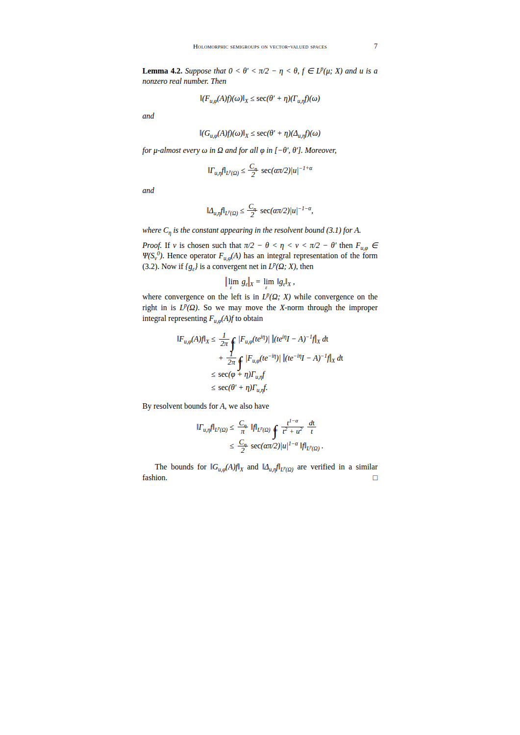Holomorphic semigroups on vector-valued spaces 7
Lemma 4.2. Suppose that 0 < θ′ < π/2 − η < θ, f ∈ Lp(μ; X) and u is a nonzero real number. Then
‖(Fu,φ(A)f)(ω)‖X ≤ sec(θ′ + η)(Γu,ηf)(ω)
and
‖(Gu,φ(A)f)(ω)‖X ≤ sec(θ′ + η)(Δu,ηf)(ω)
for μ-almost every ω in Ω and for all φ in [−θ′, θ′]. Moreover,
‖Γu,ηf‖Lp(Ω) ≤ Cη 2 sec(απ/2)|u|−1+α
and
‖Δu,ηf‖Lp(Ω) ≤ Cη 2 sec(απ/2)|u|−1−α,
where Cη is the constant appearing in the resolvent bound (3.1) for A.
Proof. If ν is chosen such that π/2 − θ < η < ν < π/2 − θ′ then Fu,φ ∈ Ψ(Sν0). Hence operator Fu,φ(A) has an integral representation of the form (3.2). Now if {gε} is a convergent net in Lp(Ω; X), then
‖limε gε‖X = limε ‖gε‖X ,
where convergence on the left is in Lp(Ω; X) while convergence on the right in is Lp(Ω). So we may move the X-norm through the improper integral representing Fu,φ(A)f to obtain
‖Fu,φ(A)f‖X ≤
12π∫∞0 |Fu,φ(teiη)| ‖(teiηI − A)−1f‖X dt
+ 12π∫∞0 |Fu,φ(te−iη)| ‖(te−iηI − A)−1f‖X dt
≤
sec(φ + η)Γu,ηf
≤
sec(θ′ + η)Γu,ηf.
By resolvent bounds for A, we also have
‖Γu,ηf‖Lp(Ω) ≤
Cη π ‖f‖Lp(Ω) ∫∞0 t1−α t2 + u2 dt t
≤
Cη 2 sec(απ/2)|u|1−α ‖f‖Lp(Ω) .
The bounds for ‖Gu,φ(A)f‖X and ‖Δu,ηf‖Lp(Ω) are verified in a similar fashion.□